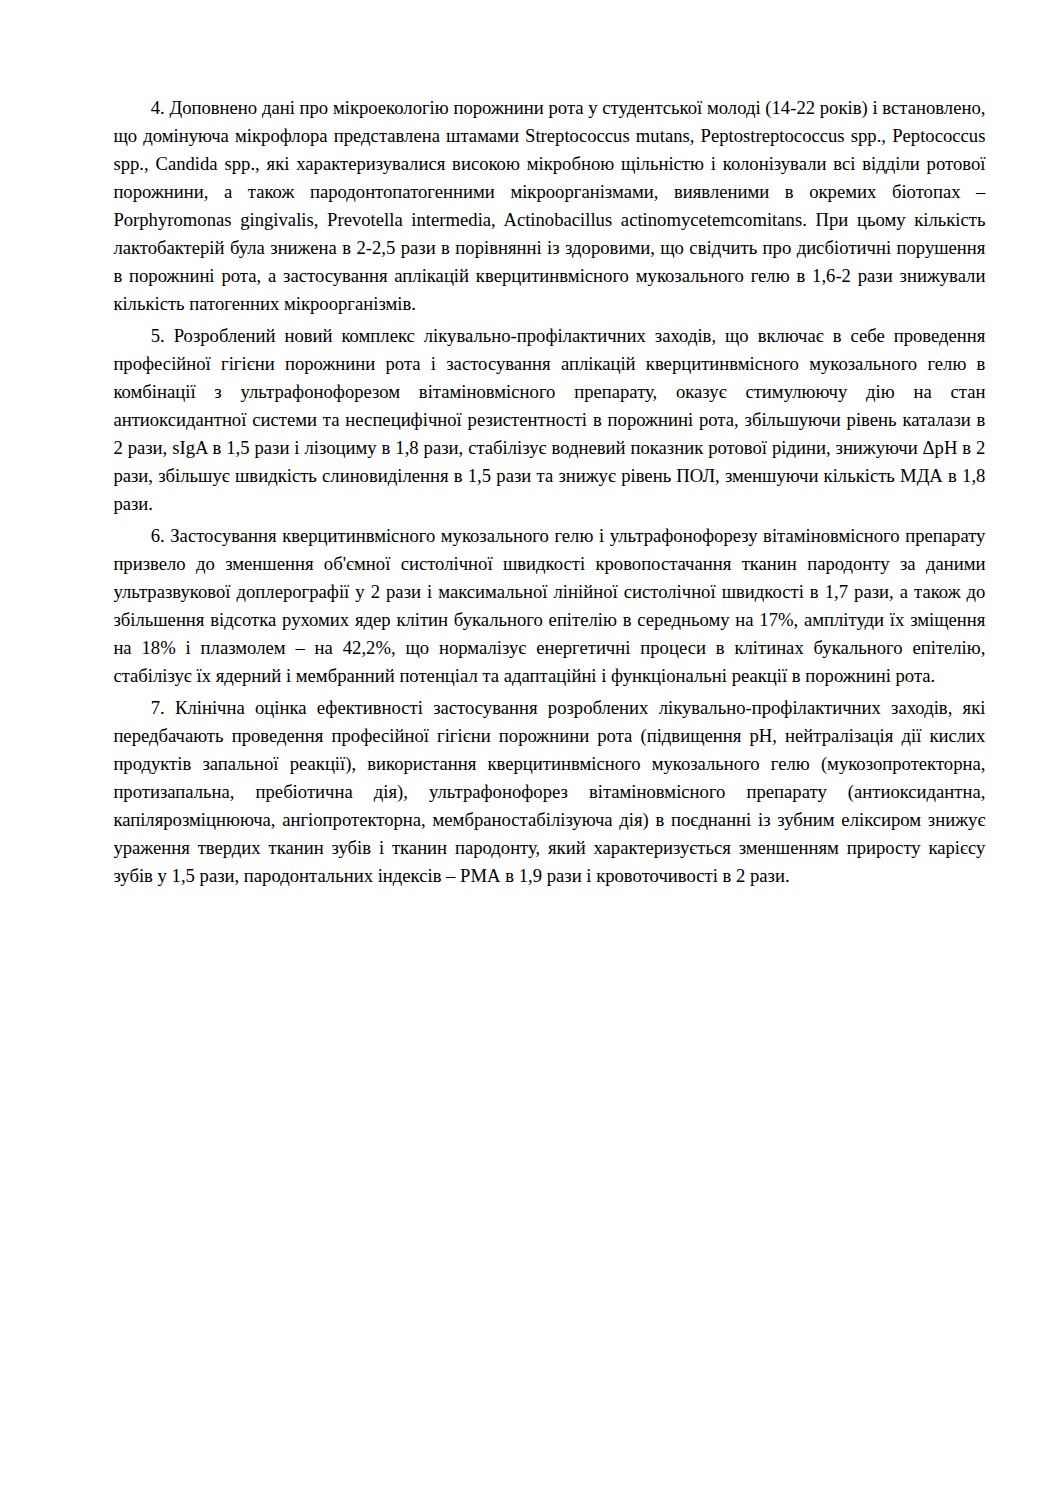4. Доповнено дані про мікроекологію порожнини рота у студентської молоді (14-22 років) і встановлено, що домінуюча мікрофлора представлена штамами Streptococcus mutans, Peptostreptococcus spp., Peptococcus spp., Candida spp., які характеризувалися високою мікробною щільністю і колонізували всі відділи ротової порожнини, а також пародонтопатогенними мікроорганізмами, виявленими в окремих біотопах – Porphyromonas gingivalis, Prevotella intermedia, Actinobacillus actinomycetemcomitans. При цьому кількість лактобактерій була знижена в 2-2,5 рази в порівнянні із здоровими, що свідчить про дисбіотичні порушення в порожнині рота, а застосування аплікацій кверцитинвмісного мукозального гелю в 1,6-2 рази знижували кількість патогенних мікроорганізмів.
5. Розроблений новий комплекс лікувально-профілактичних заходів, що включає в себе проведення професійної гігієни порожнини рота і застосування аплікацій кверцитинвмісного мукозального гелю в комбінації з ультрафонофорезом вітаміновмісного препарату, оказує стимулюючу дію на стан антиоксидантної системи та неспецифічної резистентності в порожнині рота, збільшуючи рівень каталази в 2 рази, sIgA в 1,5 рази і лізоциму в 1,8 рази, стабілізує водневий показник ротової рідини, знижуючи ΔpH в 2 рази, збільшує швидкість слиновиділення в 1,5 рази та знижує рівень ПОЛ, зменшуючи кількість МДА в 1,8 рази.
6. Застосування кверцитинвмісного мукозального гелю і ультрафонофорезу вітаміновмісного препарату призвело до зменшення об'ємної систолічної швидкості кровопостачання тканин пародонту за даними ультразвукової доплерографії у 2 рази і максимальної лінійної систолічної швидкості в 1,7 рази, а також до збільшення відсотка рухомих ядер клітин букального епітелію в середньому на 17%, амплітуди їх зміщення на 18% і плазмолем – на 42,2%, що нормалізує енергетичні процеси в клітинах букального епітелію, стабілізує їх ядерний і мембранний потенціал та адаптаційні і функціональні реакції в порожнині рота.
7. Клінічна оцінка ефективності застосування розроблених лікувально-профілактичних заходів, які передбачають проведення професійної гігієни порожнини рота (підвищення pH, нейтралізація дії кислих продуктів запальної реакції), використання кверцитинвмісного мукозального гелю (мукозопротекторна, протизапальна, пребіотична дія), ультрафонофорез вітаміновмісного препарату (антиоксидантна, капілярозміцнююча, ангіопротекторна, мембраностабілізуюча дія) в поєднанні із зубним еліксиром знижує ураження твердих тканин зубів і тканин пародонту, який характеризується зменшенням приросту карієсу зубів у 1,5 рази, пародонтальних індексів – РМА в 1,9 рази і кровоточивості в 2 рази.